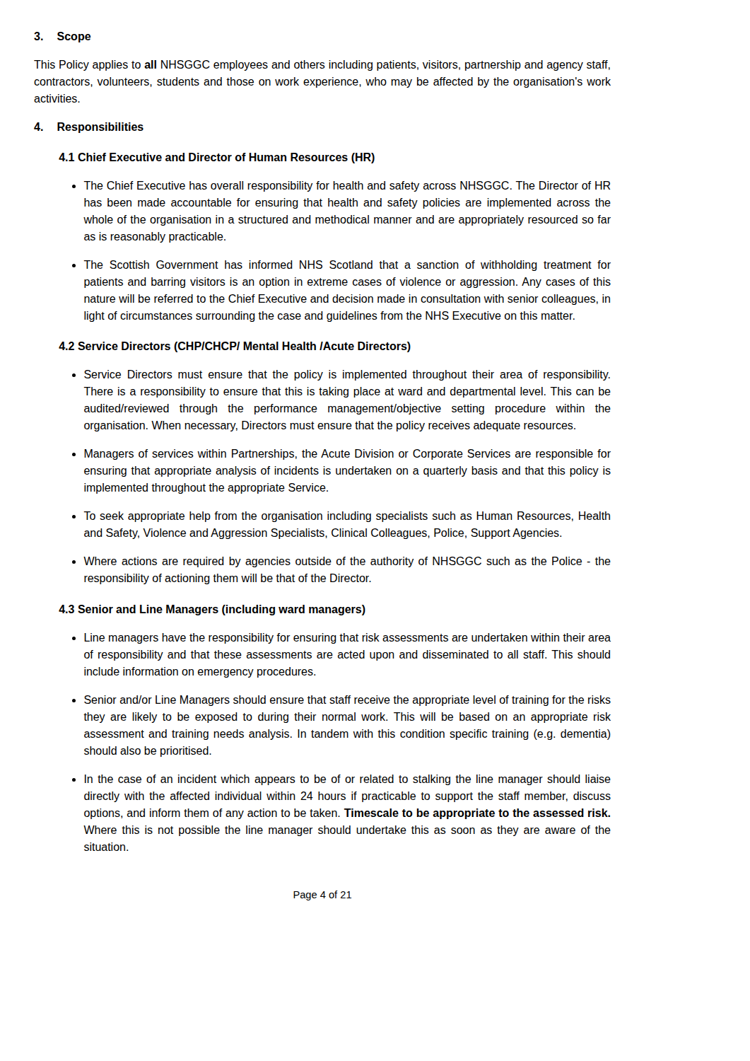3. Scope
This Policy applies to all NHSGGC employees and others including patients, visitors, partnership and agency staff, contractors, volunteers, students and those on work experience, who may be affected by the organisation's work activities.
4. Responsibilities
4.1 Chief Executive and Director of Human Resources (HR)
The Chief Executive has overall responsibility for health and safety across NHSGGC. The Director of HR has been made accountable for ensuring that health and safety policies are implemented across the whole of the organisation in a structured and methodical manner and are appropriately resourced so far as is reasonably practicable.
The Scottish Government has informed NHS Scotland that a sanction of withholding treatment for patients and barring visitors is an option in extreme cases of violence or aggression. Any cases of this nature will be referred to the Chief Executive and decision made in consultation with senior colleagues, in light of circumstances surrounding the case and guidelines from the NHS Executive on this matter.
4.2 Service Directors (CHP/CHCP/ Mental Health /Acute Directors)
Service Directors must ensure that the policy is implemented throughout their area of responsibility. There is a responsibility to ensure that this is taking place at ward and departmental level. This can be audited/reviewed through the performance management/objective setting procedure within the organisation. When necessary, Directors must ensure that the policy receives adequate resources.
Managers of services within Partnerships, the Acute Division or Corporate Services are responsible for ensuring that appropriate analysis of incidents is undertaken on a quarterly basis and that this policy is implemented throughout the appropriate Service.
To seek appropriate help from the organisation including specialists such as Human Resources, Health and Safety, Violence and Aggression Specialists, Clinical Colleagues, Police, Support Agencies.
Where actions are required by agencies outside of the authority of NHSGGC such as the Police - the responsibility of actioning them will be that of the Director.
4.3 Senior and Line Managers (including ward managers)
Line managers have the responsibility for ensuring that risk assessments are undertaken within their area of responsibility and that these assessments are acted upon and disseminated to all staff. This should include information on emergency procedures.
Senior and/or Line Managers should ensure that staff receive the appropriate level of training for the risks they are likely to be exposed to during their normal work. This will be based on an appropriate risk assessment and training needs analysis. In tandem with this condition specific training (e.g. dementia) should also be prioritised.
In the case of an incident which appears to be of or related to stalking the line manager should liaise directly with the affected individual within 24 hours if practicable to support the staff member, discuss options, and inform them of any action to be taken. Timescale to be appropriate to the assessed risk. Where this is not possible the line manager should undertake this as soon as they are aware of the situation.
Page 4 of 21